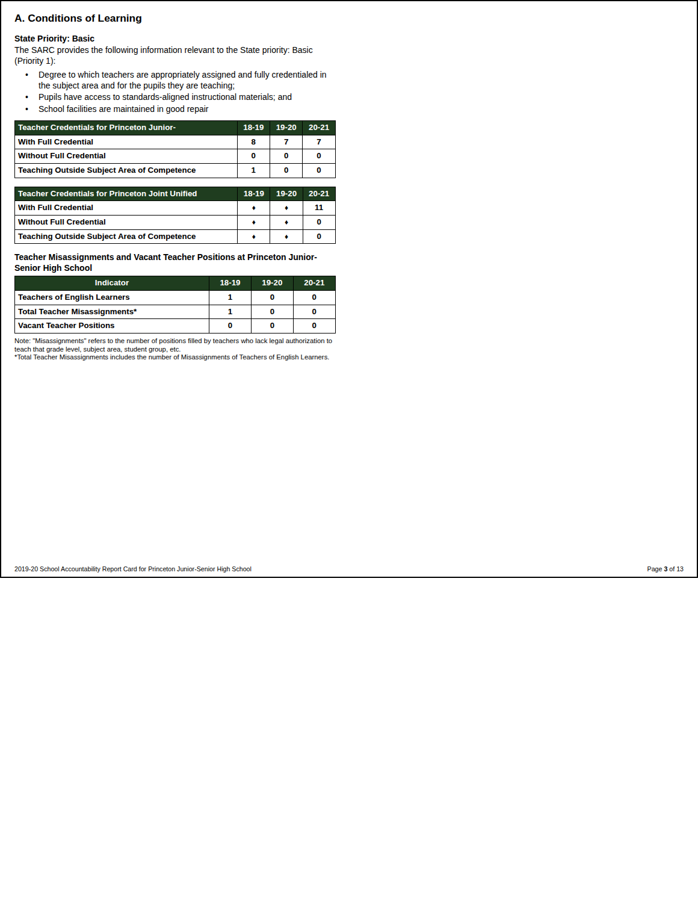A. Conditions of Learning
State Priority: Basic
The SARC provides the following information relevant to the State priority: Basic (Priority 1):
Degree to which teachers are appropriately assigned and fully credentialed in the subject area and for the pupils they are teaching;
Pupils have access to standards-aligned instructional materials; and
School facilities are maintained in good repair
| Teacher Credentials for Princeton Junior- | 18-19 | 19-20 | 20-21 |
| --- | --- | --- | --- |
| With Full Credential | 8 | 7 | 7 |
| Without Full Credential | 0 | 0 | 0 |
| Teaching Outside Subject Area of Competence | 1 | 0 | 0 |
| Teacher Credentials for Princeton Joint Unified | 18-19 | 19-20 | 20-21 |
| --- | --- | --- | --- |
| With Full Credential | ♦ | ♦ | 11 |
| Without Full Credential | ♦ | ♦ | 0 |
| Teaching Outside Subject Area of Competence | ♦ | ♦ | 0 |
Teacher Misassignments and Vacant Teacher Positions at Princeton Junior-Senior High School
| Indicator | 18-19 | 19-20 | 20-21 |
| --- | --- | --- | --- |
| Teachers of English Learners | 1 | 0 | 0 |
| Total Teacher Misassignments* | 1 | 0 | 0 |
| Vacant Teacher Positions | 0 | 0 | 0 |
Note: "Misassignments" refers to the number of positions filled by teachers who lack legal authorization to teach that grade level, subject area, student group, etc.
*Total Teacher Misassignments includes the number of Misassignments of Teachers of English Learners.
2019-20 School Accountability Report Card for Princeton Junior-Senior High School Page 3 of 13